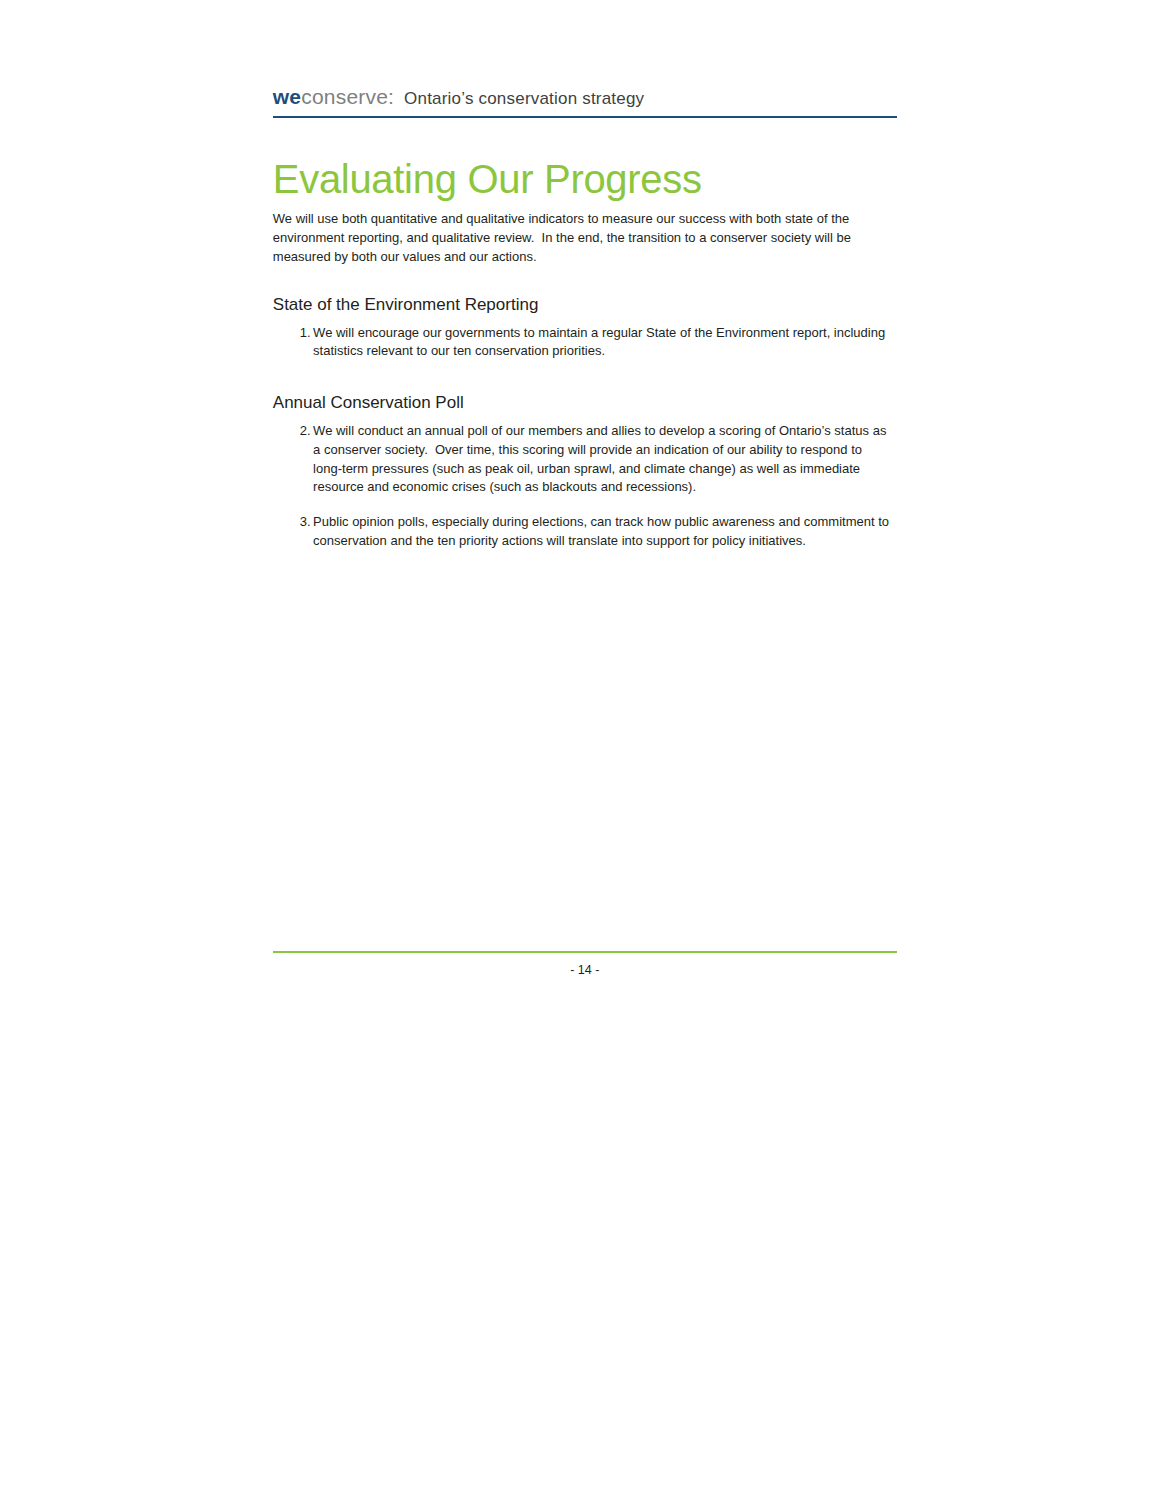we conserve: Ontario’s conservation strategy
Evaluating Our Progress
We will use both quantitative and qualitative indicators to measure our success with both state of the environment reporting, and qualitative review. In the end, the transition to a conserver society will be measured by both our values and our actions.
State of the Environment Reporting
1. We will encourage our governments to maintain a regular State of the Environment report, including statistics relevant to our ten conservation priorities.
Annual Conservation Poll
2. We will conduct an annual poll of our members and allies to develop a scoring of Ontario’s status as a conserver society. Over time, this scoring will provide an indication of our ability to respond to long-term pressures (such as peak oil, urban sprawl, and climate change) as well as immediate resource and economic crises (such as blackouts and recessions).
3. Public opinion polls, especially during elections, can track how public awareness and commitment to conservation and the ten priority actions will translate into support for policy initiatives.
- 14 -